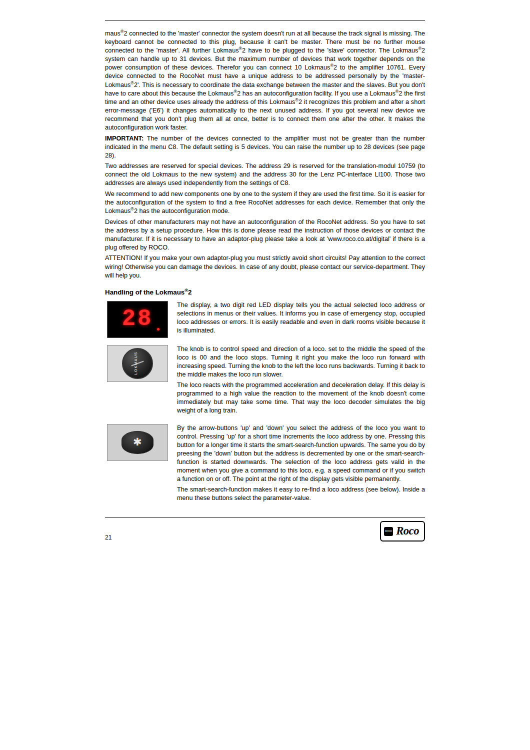maus®2 connected to the 'master' connector the system doesn't run at all because the track signal is missing. The keyboard cannot be connected to this plug, because it can't be master. There must be no further mouse connected to the 'master'. All further Lokmaus®2 have to be plugged to the 'slave' connector. The Lokmaus®2 system can handle up to 31 devices. But the maximum number of devices that work together depends on the power consumption of these devices. Therefor you can connect 10 Lokmaus®2 to the amplifier 10761. Every device connected to the RocoNet must have a unique address to be addressed personally by the 'master-Lokmaus®2'. This is necessary to coordinate the data exchange between the master and the slaves. But you don't have to care about this because the Lokmaus®2 has an autoconfiguration facility. If you use a Lokmaus®2 the first time and an other device uses already the address of this Lokmaus®2 it recognizes this problem and after a short error-message ('E6') it changes automatically to the next unused address. If you got several new device we recommend that you don't plug them all at once, better is to connect them one after the other. It makes the autoconfiguration work faster.
IMPORTANT: The number of the devices connected to the amplifier must not be greater than the number indicated in the menu C8. The default setting is 5 devices. You can raise the number up to 28 devices (see page 28).
Two addresses are reserved for special devices. The address 29 is reserved for the translation-modul 10759 (to connect the old Lokmaus to the new system) and the address 30 for the Lenz PC-interface LI100. Those two addresses are always used independently from the settings of C8.
We recommend to add new components one by one to the system if they are used the first time. So it is easier for the autoconfiguration of the system to find a free RocoNet addresses for each device. Remember that only the Lokmaus®2 has the autoconfiguration mode.
Devices of other manufacturers may not have an autoconfiguration of the RocoNet address. So you have to set the address by a setup procedure. How this is done please read the instruction of those devices or contact the manufacturer. If it is necessary to have an adaptor-plug please take a look at 'www.roco.co.at/digital' if there is a plug offered by ROCO.
ATTENTION! If you make your own adaptor-plug you must strictly avoid short circuits! Pay attention to the correct wiring! Otherwise you can damage the devices. In case of any doubt, please contact our service-department. They will help you.
Handling of the Lokmaus®2
28
The display, a two digit red LED display tells you the actual selected loco address or selections in menus or their values. It informs you in case of emergency stop, occupied loco addresses or errors. It is easily readable and even in dark rooms visible because it is illuminated.
LOKMAUS
The knob is to control speed and direction of a loco. set to the middle the speed of the loco is 00 and the loco stops. Turning it right you make the loco run forward with increasing speed. Turning the knob to the left the loco runs backwards. Turning it back to the middle makes the loco run slower.
The loco reacts with the programmed acceleration and deceleration delay. If this delay is programmed to a high value the reaction to the movement of the knob doesn't come immediately but may take some time. That way the loco decoder simulates the big weight of a long train.
✱
By the arrow-buttons 'up' and 'down' you select the address of the loco you want to control. Pressing 'up' for a short time increments the loco address by one. Pressing this button for a longer time it starts the smart-search-function upwards. The same you do by preesing the 'down' button but the address is decremented by one or the smart-search-function is started downwards. The selection of the loco address gets valid in the moment when you give a command to this loco, e.g. a speed command or if you switch a function on or off. The point at the right of the display gets visible permanently.
The smart-search-function makes it easy to re-find a loco address (see below). Inside a menu these buttons select the parameter-value.
21
Roco